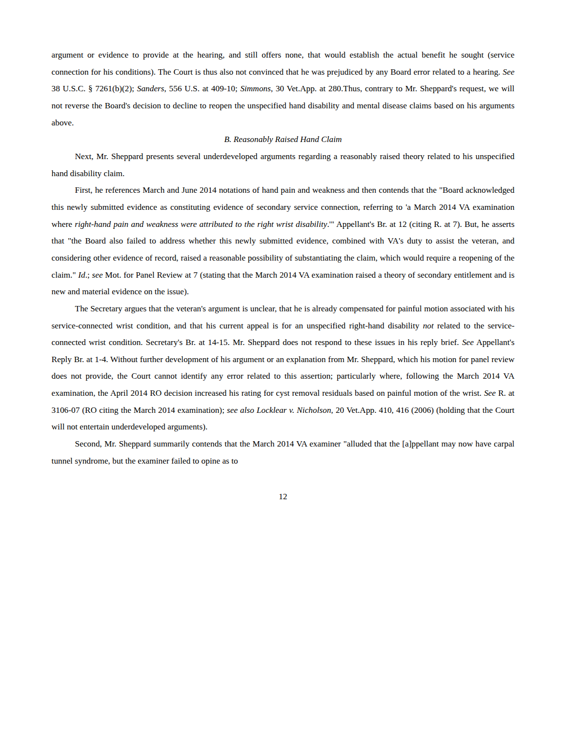argument or evidence to provide at the hearing, and still offers none, that would establish the actual benefit he sought (service connection for his conditions). The Court is thus also not convinced that he was prejudiced by any Board error related to a hearing. See 38 U.S.C. § 7261(b)(2); Sanders, 556 U.S. at 409-10; Simmons, 30 Vet.App. at 280.Thus, contrary to Mr. Sheppard's request, we will not reverse the Board's decision to decline to reopen the unspecified hand disability and mental disease claims based on his arguments above.
B. Reasonably Raised Hand Claim
Next, Mr. Sheppard presents several underdeveloped arguments regarding a reasonably raised theory related to his unspecified hand disability claim.
First, he references March and June 2014 notations of hand pain and weakness and then contends that the "Board acknowledged this newly submitted evidence as constituting evidence of secondary service connection, referring to 'a March 2014 VA examination where right-hand pain and weakness were attributed to the right wrist disability.'" Appellant's Br. at 12 (citing R. at 7). But, he asserts that "the Board also failed to address whether this newly submitted evidence, combined with VA's duty to assist the veteran, and considering other evidence of record, raised a reasonable possibility of substantiating the claim, which would require a reopening of the claim." Id.; see Mot. for Panel Review at 7 (stating that the March 2014 VA examination raised a theory of secondary entitlement and is new and material evidence on the issue).
The Secretary argues that the veteran's argument is unclear, that he is already compensated for painful motion associated with his service-connected wrist condition, and that his current appeal is for an unspecified right-hand disability not related to the service-connected wrist condition. Secretary's Br. at 14-15. Mr. Sheppard does not respond to these issues in his reply brief. See Appellant's Reply Br. at 1-4. Without further development of his argument or an explanation from Mr. Sheppard, which his motion for panel review does not provide, the Court cannot identify any error related to this assertion; particularly where, following the March 2014 VA examination, the April 2014 RO decision increased his rating for cyst removal residuals based on painful motion of the wrist. See R. at 3106-07 (RO citing the March 2014 examination); see also Locklear v. Nicholson, 20 Vet.App. 410, 416 (2006) (holding that the Court will not entertain underdeveloped arguments).
Second, Mr. Sheppard summarily contends that the March 2014 VA examiner "alluded that the [a]ppellant may now have carpal tunnel syndrome, but the examiner failed to opine as to
12